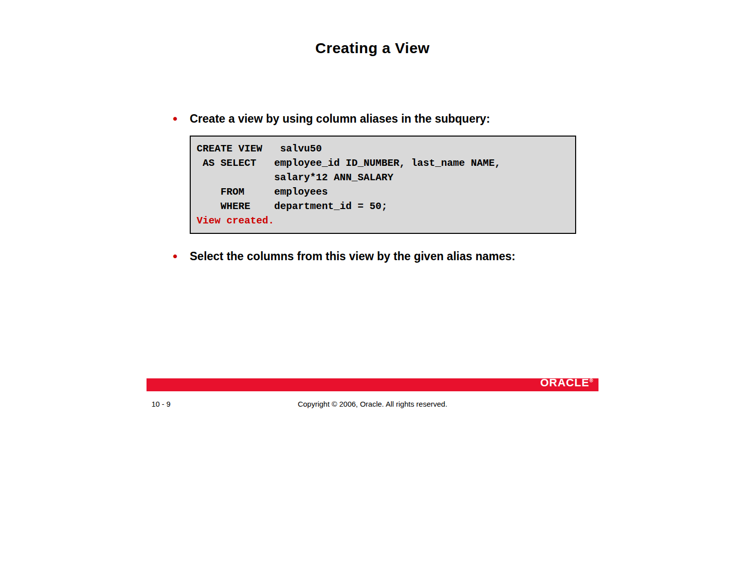Creating a View
Create a view by using column aliases in the subquery:
CREATE VIEW salvu50 AS SELECT employee_id ID_NUMBER, last_name NAME, salary*12 ANN_SALARY FROM employees WHERE department_id = 50; View created.
Select the columns from this view by the given alias names:
ORACLE®
10 - 9
Copyright © 2006, Oracle. All rights reserved.